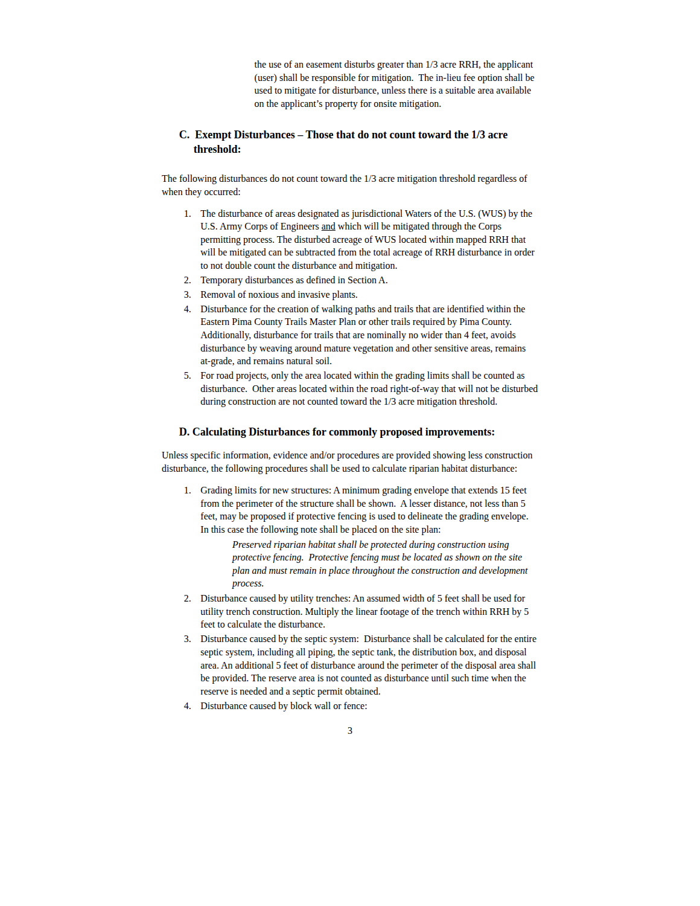the use of an easement disturbs greater than 1/3 acre RRH, the applicant (user) shall be responsible for mitigation. The in-lieu fee option shall be used to mitigate for disturbance, unless there is a suitable area available on the applicant’s property for onsite mitigation.
C. Exempt Disturbances – Those that do not count toward the 1/3 acre threshold:
The following disturbances do not count toward the 1/3 acre mitigation threshold regardless of when they occurred:
The disturbance of areas designated as jurisdictional Waters of the U.S. (WUS) by the U.S. Army Corps of Engineers and which will be mitigated through the Corps permitting process. The disturbed acreage of WUS located within mapped RRH that will be mitigated can be subtracted from the total acreage of RRH disturbance in order to not double count the disturbance and mitigation.
Temporary disturbances as defined in Section A.
Removal of noxious and invasive plants.
Disturbance for the creation of walking paths and trails that are identified within the Eastern Pima County Trails Master Plan or other trails required by Pima County. Additionally, disturbance for trails that are nominally no wider than 4 feet, avoids disturbance by weaving around mature vegetation and other sensitive areas, remains at-grade, and remains natural soil.
For road projects, only the area located within the grading limits shall be counted as disturbance. Other areas located within the road right-of-way that will not be disturbed during construction are not counted toward the 1/3 acre mitigation threshold.
D. Calculating Disturbances for commonly proposed improvements:
Unless specific information, evidence and/or procedures are provided showing less construction disturbance, the following procedures shall be used to calculate riparian habitat disturbance:
Grading limits for new structures: A minimum grading envelope that extends 15 feet from the perimeter of the structure shall be shown. A lesser distance, not less than 5 feet, may be proposed if protective fencing is used to delineate the grading envelope. In this case the following note shall be placed on the site plan:
Preserved riparian habitat shall be protected during construction using protective fencing. Protective fencing must be located as shown on the site plan and must remain in place throughout the construction and development process.
Disturbance caused by utility trenches: An assumed width of 5 feet shall be used for utility trench construction. Multiply the linear footage of the trench within RRH by 5 feet to calculate the disturbance.
Disturbance caused by the septic system: Disturbance shall be calculated for the entire septic system, including all piping, the septic tank, the distribution box, and disposal area. An additional 5 feet of disturbance around the perimeter of the disposal area shall be provided. The reserve area is not counted as disturbance until such time when the reserve is needed and a septic permit obtained.
Disturbance caused by block wall or fence:
3